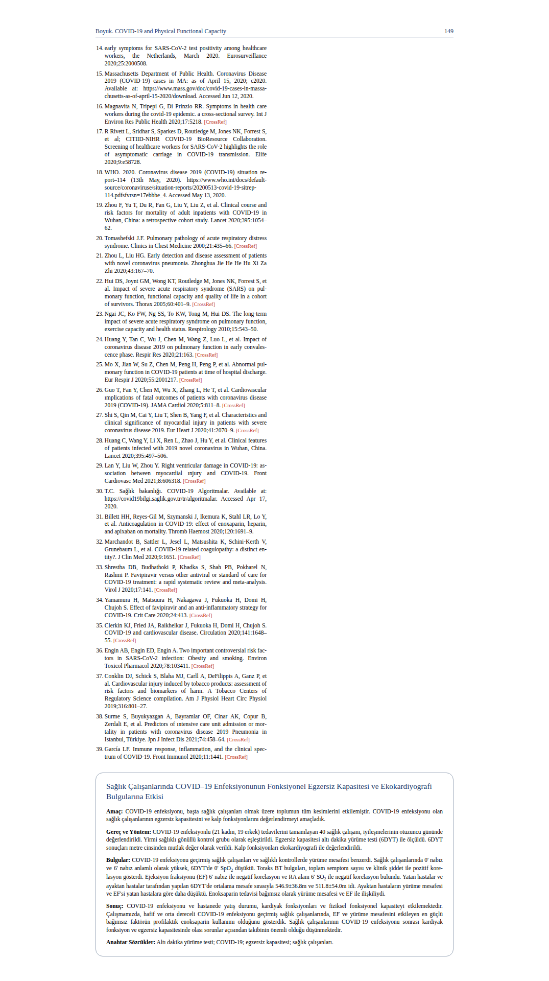Boyuk. COVID-19 and Physical Functional Capacity 149
early symptoms for SARS-CoV-2 test positivity among healthcare workers, the Netherlands, March 2020. Eurosurveillance 2020;25:2000508.
Massachusetts Department of Public Health. Coronavirus Disease 2019 (COVID-19) cases in MA: as of April 15, 2020; c2020. Available at: https://www.mass.gov/doc/covid-19-cases-in-massachusetts-as-of-april-15-2020/download. Accessed Jun 12, 2020.
Magnavita N, Tripepi G, Di Prinzio RR. Symptoms in health care workers during the covid-19 epidemic. a cross-sectional survey. Int J Environ Res Public Health 2020;17:5218. [CrossRef]
R Rivett L, Sridhar S, Sparkes D, Routledge M, Jones NK, Forrest S, et al; CITIID-NIHR COVID-19 BioResource Collaboration. Screening of healthcare workers for SARS-CoV-2 highlights the role of asymptomatic carriage in COVID-19 transmission. Elife 2020;9:e58728.
WHO. 2020. Coronavirus disease 2019 (COVID-19) situation report–114 (13th May, 2020). https://www.who.int/docs/default-source/coronaviruse/situation-reports/20200513-covid-19-sitrep-114.pdfsfvrsn=17ebbbe_4. Accessed May 13, 2020.
Zhou F, Yu T, Du R, Fan G, Liu Y, Liu Z, et al. Clinical course and risk factors for mortality of adult inpatients with COVID-19 in Wuhan, China: a retrospective cohort study. Lancet 2020;395:1054–62.
Tomashefski J.F. Pulmonary pathology of acute respiratory distress syndrome. Clinics in Chest Medicine 2000;21:435–66. [CrossRef]
Zhou L, Liu HG. Early detection and disease assessment of patients with novel coronavirus pneumonia. Zhonghua Jie He He Hu Xi Za Zhi 2020;43:167–70.
Hui DS, Joynt GM, Wong KT, Routledge M, Jones NK, Forrest S, et al. Impact of severe acute respiratory syndrome (SARS) on pulmonary function, functional capacity and quality of life in a cohort of survivors. Thorax 2005;60:401–9. [CrossRef]
Ngai JC, Ko FW, Ng SS, To KW, Tong M, Hui DS. The long-term impact of severe acute respiratory syndrome on pulmonary function, exercise capacity and health status. Respirology 2010;15:543–50.
Huang Y, Tan C, Wu J, Chen M, Wang Z, Luo L, et al. Impact of coronavirus disease 2019 on pulmonary function in early convalescence phase. Respir Res 2020;21:163. [CrossRef]
Mo X, Jian W, Su Z, Chen M, Peng H, Peng P, et al. Abnormal pulmonary function in COVID-19 patients at time of hospital discharge. Eur Respir J 2020;55:2001217. [CrossRef]
Guo T, Fan Y, Chen M, Wu X, Zhang L, He T, et al. Cardiovascular ımplications of fatal outcomes of patients with coronavirus disease 2019 (COVID-19). JAMA Cardiol 2020;5:811–8. [CrossRef]
Shi S, Qin M, Cai Y, Liu T, Shen B, Yang F, et al. Characteristics and clinical significance of myocardial injury in patients with severe coronavirus disease 2019. Eur Heart J 2020;41:2070–9. [CrossRef]
Huang C, Wang Y, Li X, Ren L, Zhao J, Hu Y, et al. Clinical features of patients infected with 2019 novel coronavirus in Wuhan, China. Lancet 2020;395:497–506.
Lan Y, Liu W, Zhou Y. Right ventricular damage in COVID-19: association between myocardial ınjury and COVID-19. Front Cardiovasc Med 2021;8:606318. [CrossRef]
T.C. Sağlık bakanlığı. COVID-19 Algoritmalar. Available at: https://covid19bilgi.saglik.gov.tr/tr/algoritmalar. Accessed Apr 17, 2020.
Billett HH, Reyes-Gil M, Szymanski J, Ikemura K, Stahl LR, Lo Y, et al. Anticoagulation in COVID-19: effect of enoxaparin, heparin, and apixaban on mortality. Thromb Haemost 2020;120:1691–9.
Marchandot B, Sattler L, Jesel L, Matsushita K, Schini-Kerth V, Grunebaum L, et al. COVID-19 related coagulopathy: a distinct entity?. J Clin Med 2020;9:1651. [CrossRef]
Shrestha DB, Budhathoki P, Khadka S, Shah PB, Pokharel N, Rashmi P. Favipiravir versus other antiviral or standard of care for COVID-19 treatment: a rapid systematic review and meta-analysis. Virol J 2020;17:141. [CrossRef]
Yamamura H, Matsuura H, Nakagawa J, Fukuoka H, Domi H, Chujoh S. Effect of favipiravir and an anti-inflammatory strategy for COVID-19. Crit Care 2020;24:413. [CrossRef]
Clerkin KJ, Fried JA, Raikhelkar J, Fukuoka H, Domi H, Chujoh S. COVID-19 and cardiovascular disease. Circulation 2020;141:1648–55. [CrossRef]
Engin AB, Engin ED, Engin A. Two important controversial risk factors in SARS-CoV-2 infection: Obesity and smoking. Environ Toxicol Pharmacol 2020;78:103411. [CrossRef]
Conklin DJ, Schick S, Blaha MJ, Carll A, DeFilippis A, Ganz P, et al. Cardiovascular injury induced by tobacco products: assessment of risk factors and biomarkers of harm. A Tobacco Centers of Regulatory Science compilation. Am J Physiol Heart Circ Physiol 2019;316:801–27.
Surme S, Buyukyazgan A, Bayramlar OF, Cinar AK, Copur B, Zerdali E, et al. Predictors of ıntensive care unit admission or mortality in patients with coronavirus disease 2019 Pneumonia in Istanbul, Türkiye. Jpn J Infect Dis 2021;74:458–64. [CrossRef]
García LF. Immune response, inflammation, and the clinical spectrum of COVID-19. Front Immunol 2020;11:1441. [CrossRef]
Sağlık Çalışanlarında COVID–19 Enfeksiyonunun Fonksiyonel Egzersiz Kapasitesi ve Ekokardiyografi Bulgularına Etkisi
Amaç: COVID-19 enfeksiyonu, başta sağlık çalışanları olmak üzere toplumun tüm kesimlerini etkilemiştir. COVID-19 enfeksiyonu olan sağlık çalışanlarının egzersiz kapasitesini ve kalp fonksiyonlarını değerlendirmeyi amaçladık.
Gereç ve Yöntem: COVID-19 enfeksiyonlu (21 kadın, 19 erkek) tedavilerini tamamlayan 40 sağlık çalışanı, iyileşmelerinin otuzuncu gününde değerlendirildi. Yirmi sağlıklı gönüllü kontrol grubu olarak eşleştirildi. Egzersiz kapasitesi altı dakika yürüme testi (6DYT) ile ölçüldü. 6DYT sonuçları metre cinsinden mutlak değer olarak verildi. Kalp fonksiyonları ekokardiyografi ile değerlendirildi.
Bulgular: COVID-19 enfeksiyonu geçirmiş sağlık çalışanları ve sağlıklı kontrollerde yürüme mesafesi benzerdi. Sağlık çalışanlarında 0' nabız ve 6' nabız anlamlı olarak yüksek, 6DYT'de 0' SpO2 düşüktü. Toraks BT bulguları, toplam semptom sayısı ve klinik şiddet ile pozitif korelasyon gösterdi. Ejeksiyon fraksiyonu (EF) 6' nabız ile negatif korelasyon ve RA alanı 6' SO2 ile negatif korelasyon bulundu. Yatan hastalar ve ayaktan hastalar tarafından yapılan 6DYT'de ortalama mesafe sırasıyla 546.9±36.8m ve 511.8±54.0m idi. Ayaktan hastaların yürüme mesafesi ve EF'si yatan hastalara göre daha düşüktü. Enoksaparin tedavisi bağımsız olarak yürüme mesafesi ve EF ile ilişkiliydi.
Sonuç: COVID-19 enfeksiyonu ve hastanede yatış durumu, kardiyak fonksiyonları ve fiziksel fonksiyonel kapasiteyi etkilemektedir. Çalışmamızda, hafif ve orta dereceli COVID-19 enfeksiyonu geçirmiş sağlık çalışanlarında, EF ve yürüme mesafesini etkileyen en güçlü bağımsız faktörün profilaktik enoksaparin kullanımı olduğunu gösterdik. Sağlık çalışanlarının COVID-19 enfeksiyonu sonrası kardiyak fonksiyon ve egzersiz kapasitesinde olası sorunlar açısından takibinin önemli olduğu düşünmektedir.
Anahtar Sözcükler: Altı dakika yürüme testi; COVID-19; egzersiz kapasitesi; sağlık çalışanları.